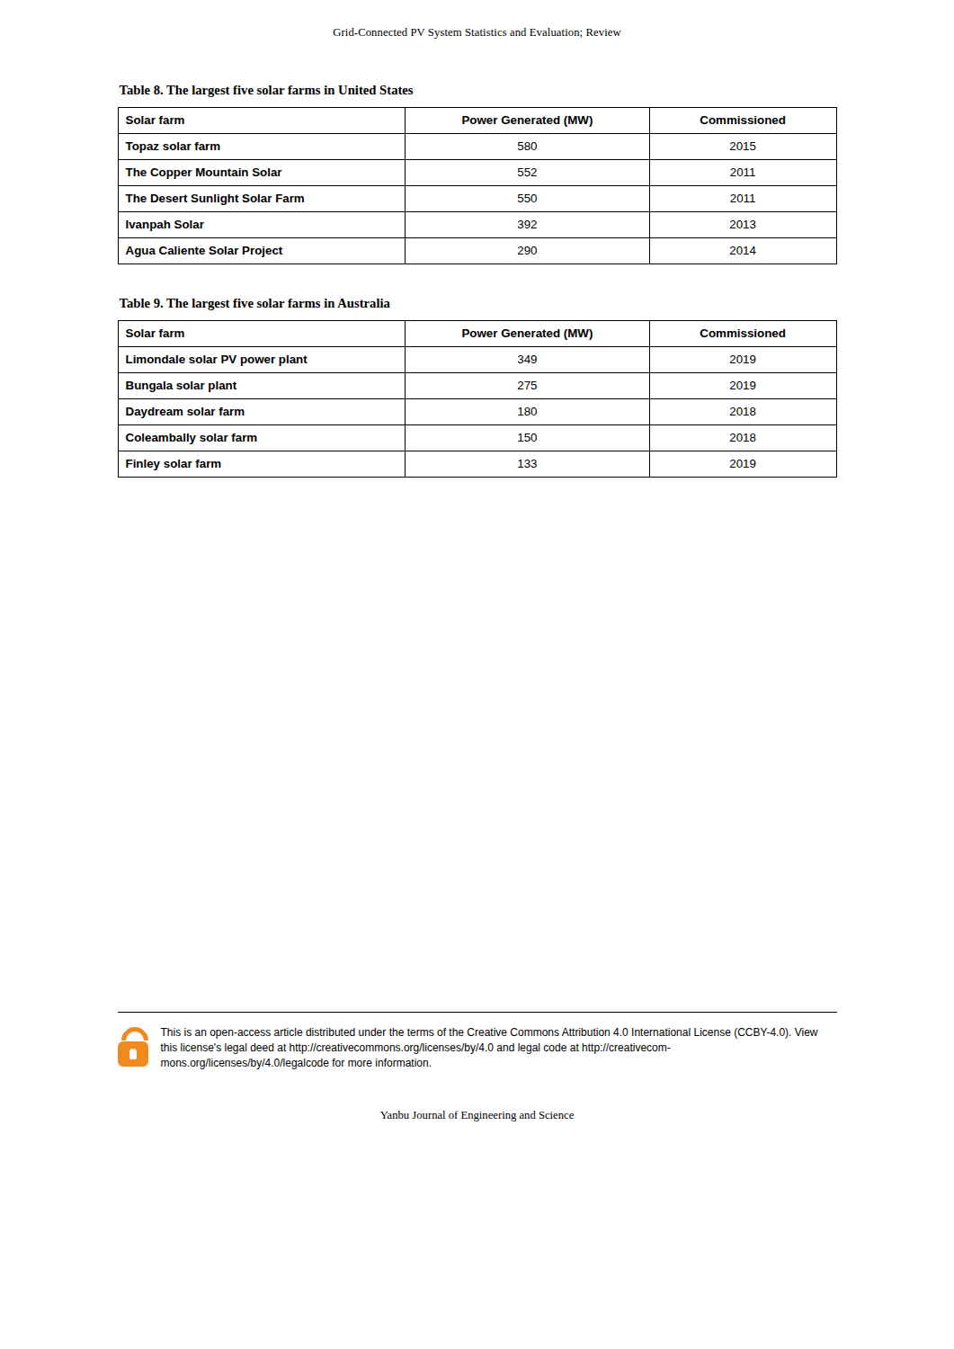Grid-Connected PV System Statistics and Evaluation; Review
Table 8. The largest five solar farms in United States
| Solar farm | Power Generated (MW) | Commissioned |
| --- | --- | --- |
| Topaz solar farm | 580 | 2015 |
| The Copper Mountain Solar | 552 | 2011 |
| The Desert Sunlight Solar Farm | 550 | 2011 |
| Ivanpah Solar | 392 | 2013 |
| Agua Caliente Solar Project | 290 | 2014 |
Table 9. The largest five solar farms in Australia
| Solar farm | Power Generated (MW) | Commissioned |
| --- | --- | --- |
| Limondale solar PV power plant | 349 | 2019 |
| Bungala solar plant | 275 | 2019 |
| Daydream solar farm | 180 | 2018 |
| Coleambally solar farm | 150 | 2018 |
| Finley solar farm | 133 | 2019 |
This is an open-access article distributed under the terms of the Creative Commons Attribution 4.0 International License (CCBY-4.0). View this license's legal deed at http://creativecommons.org/licenses/by/4.0 and legal code at http://creativecom-mons.org/licenses/by/4.0/legalcode for more information.
Yanbu Journal of Engineering and Science